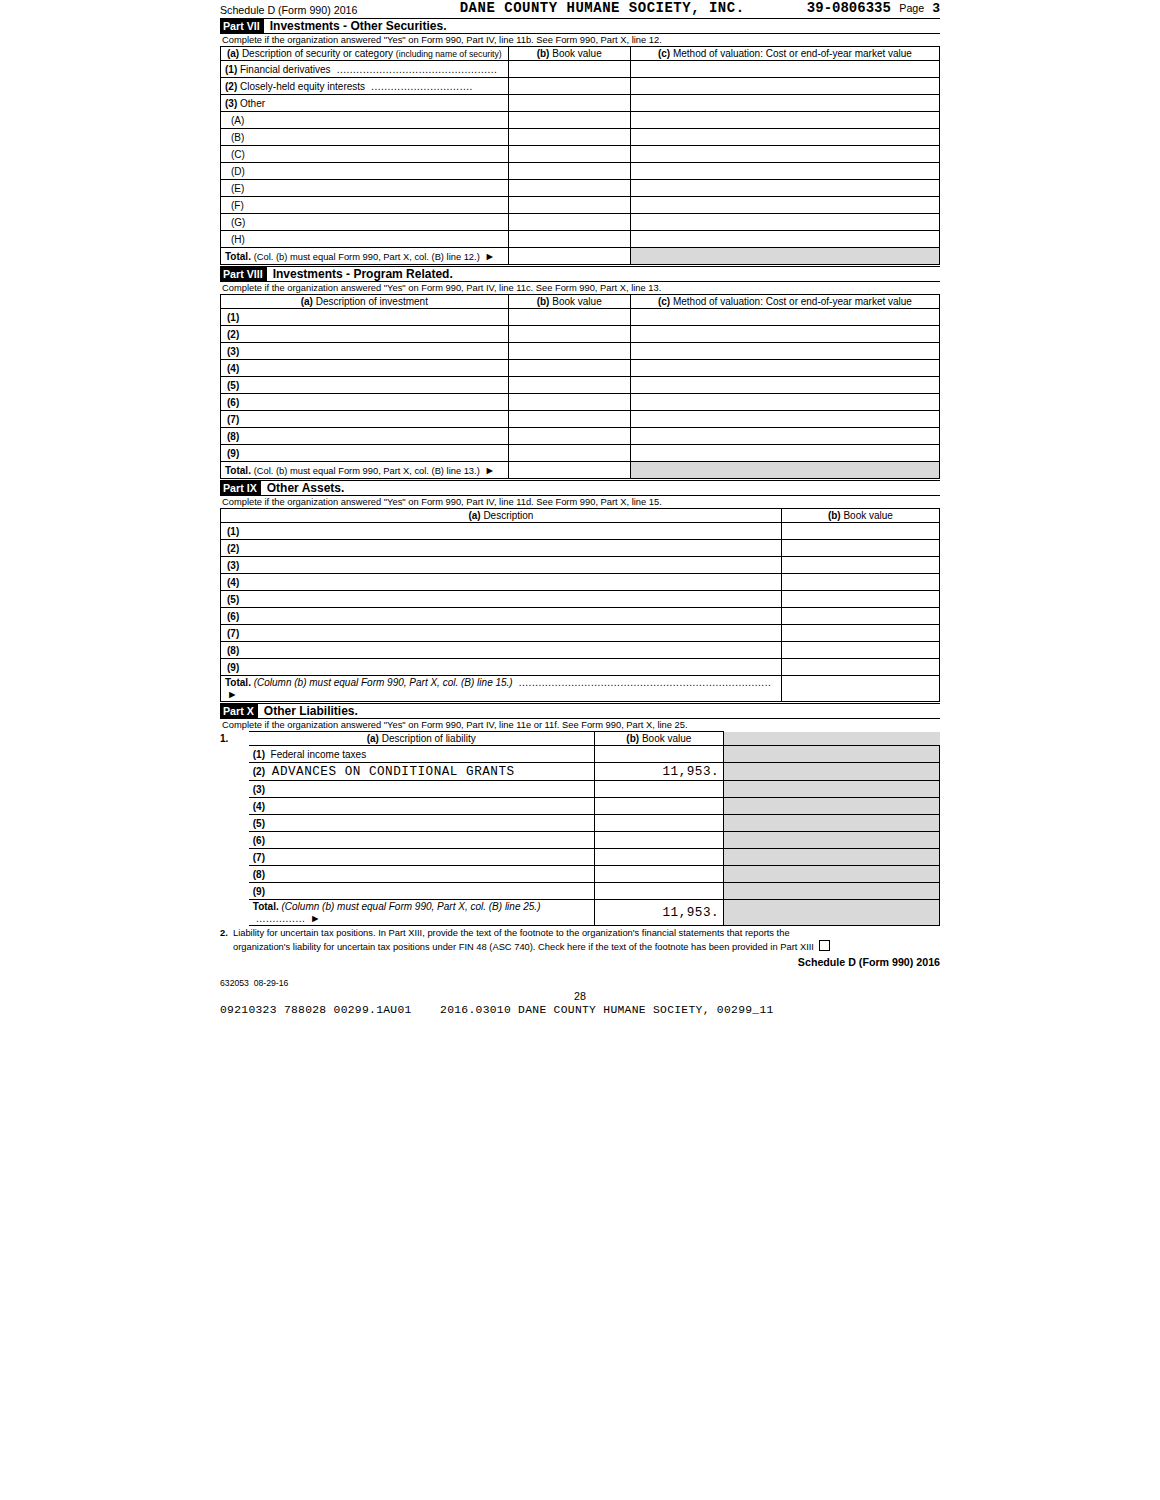Schedule D (Form 990) 2016
DANE COUNTY HUMANE SOCIETY, INC.
39-0806335 Page 3
Part VII
Investments - Other Securities.
Complete if the organization answered "Yes" on Form 990, Part IV, line 11b. See Form 990, Part X, line 12.
| (a) Description of security or category (including name of security) | (b) Book value | (c) Method of valuation: Cost or end-of-year market value |
| --- | --- | --- |
| (1) Financial derivatives ................................................. | | |
| (2) Closely-held equity interests ............................... | | |
| (3) Other | | |
| (A) | | |
| (B) | | |
| (C) | | |
| (D) | | |
| (E) | | |
| (F) | | |
| (G) | | |
| (H) | | |
| Total. (Col. (b) must equal Form 990, Part X, col. (B) line 12.) ► | | |
Part VIII
Investments - Program Related.
Complete if the organization answered "Yes" on Form 990, Part IV, line 11c. See Form 990, Part X, line 13.
| (a) Description of investment | (b) Book value | (c) Method of valuation: Cost or end-of-year market value |
| --- | --- | --- |
| (1) | | |
| (2) | | |
| (3) | | |
| (4) | | |
| (5) | | |
| (6) | | |
| (7) | | |
| (8) | | |
| (9) | | |
| Total. (Col. (b) must equal Form 990, Part X, col. (B) line 13.) ► | | |
Part IX
Other Assets.
Complete if the organization answered "Yes" on Form 990, Part IV, line 11d. See Form 990, Part X, line 15.
| (a) Description | (b) Book value |
| --- | --- |
| (1) | |
| (2) | |
| (3) | |
| (4) | |
| (5) | |
| (6) | |
| (7) | |
| (8) | |
| (9) | |
| Total. (Column (b) must equal Form 990, Part X, col. (B) line 15.) ............................................................................. ► | |
Part X
Other Liabilities.
Complete if the organization answered "Yes" on Form 990, Part IV, line 11e or 11f. See Form 990, Part X, line 25.
| 1. | (a) Description of liability | (b) Book value | |
| | (1) Federal income taxes | | |
| | (2) ADVANCES ON CONDITIONAL GRANTS | 11,953. | |
| | (3) | | |
| | (4) | | |
| | (5) | | |
| | (6) | | |
| | (7) | | |
| | (8) | | |
| | (9) | | |
| | Total. (Column (b) must equal Form 990, Part X, col. (B) line 25.) ............... ► | 11,953. | |
2. Liability for uncertain tax positions. In Part XIII, provide the text of the footnote to the organization's financial statements that reports the
organization's liability for uncertain tax positions under FIN 48 (ASC 740). Check here if the text of the footnote has been provided in Part XIII
Schedule D (Form 990) 2016
632053 08-29-16
28
09210323 788028 00299.1AU01 2016.03010 DANE COUNTY HUMANE SOCIETY, 00299_11